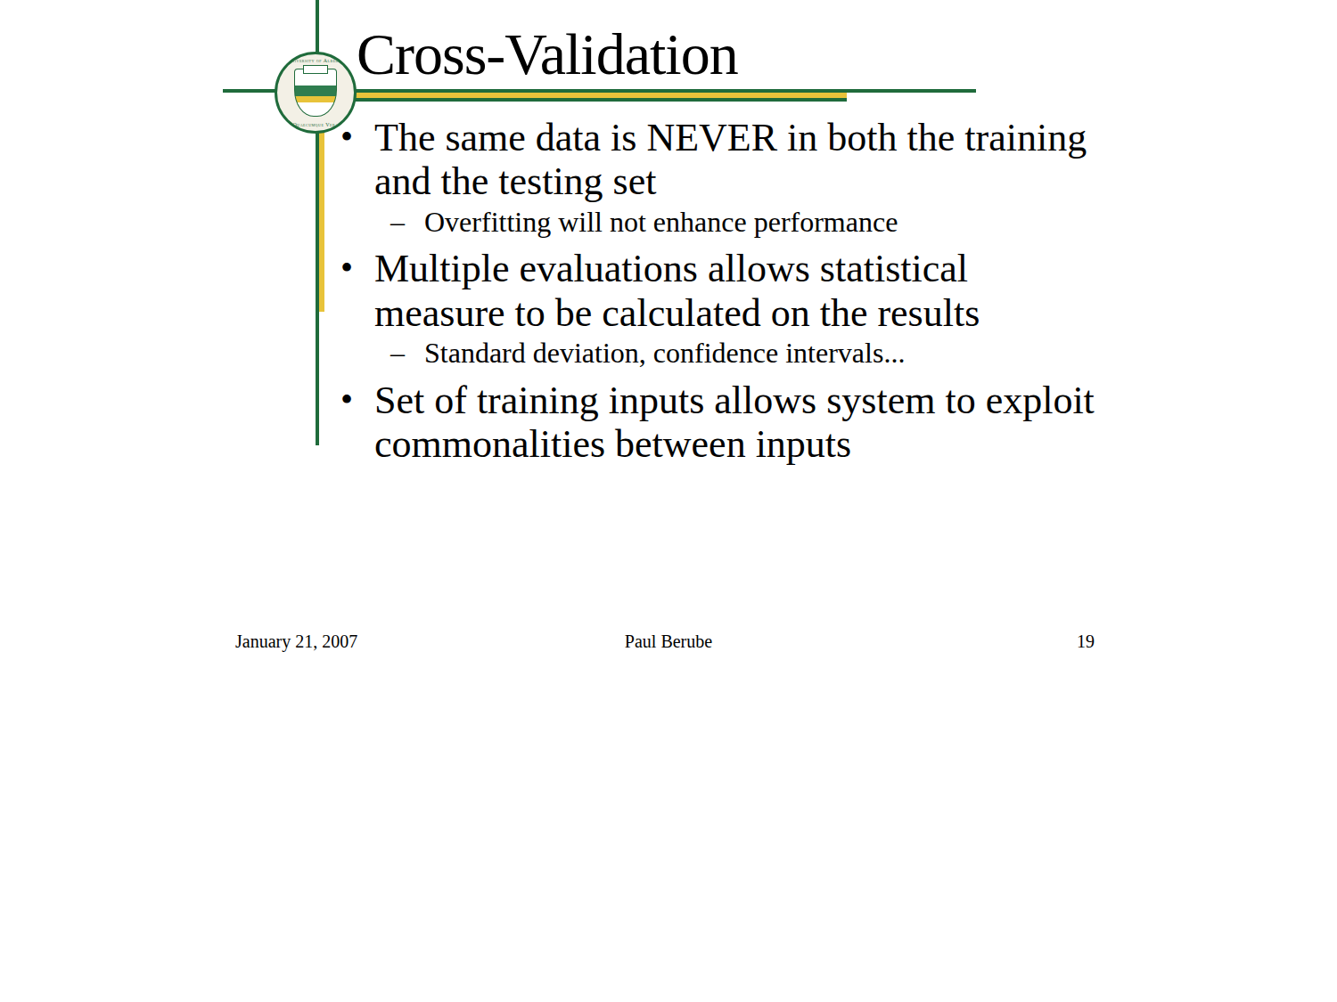University of Alberta
Quaecumque Vera
Cross-Validation
The same data is NEVER in both the training and the testing set
Overfitting will not enhance performance
Multiple evaluations allows statistical measure to be calculated on the results
Standard deviation, confidence intervals...
Set of training inputs allows system to exploit commonalities between inputs
January 21, 2007 Paul Berube 19